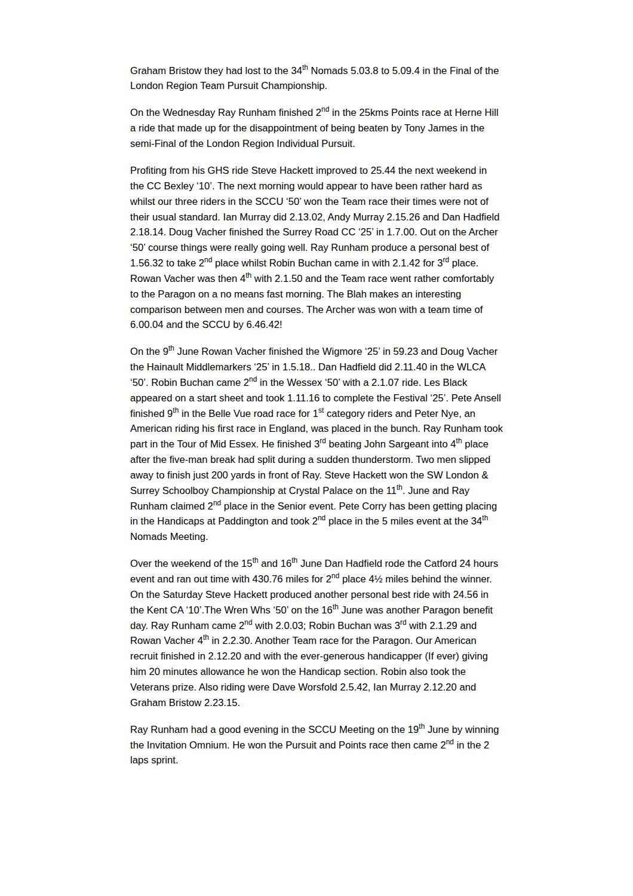Graham Bristow they had lost to the 34th Nomads 5.03.8 to 5.09.4 in the Final of the London Region Team Pursuit Championship.
On the Wednesday Ray Runham finished 2nd in the 25kms Points race at Herne Hill a ride that made up for the disappointment of being beaten by Tony James in the semi-Final of the London Region Individual Pursuit.
Profiting from his GHS ride Steve Hackett improved to 25.44 the next weekend in the CC Bexley ‘10’. The next morning would appear to have been rather hard as whilst our three riders in the SCCU ‘50’ won the Team race their times were not of their usual standard. Ian Murray did 2.13.02, Andy Murray 2.15.26 and Dan Hadfield 2.18.14. Doug Vacher finished the Surrey Road CC ‘25’ in 1.7.00. Out on the Archer ‘50’ course things were really going well. Ray Runham produce a personal best of 1.56.32 to take 2nd place whilst Robin Buchan came in with 2.1.42 for 3rd place. Rowan Vacher was then 4th with 2.1.50 and the Team race went rather comfortably to the Paragon on a no means fast morning. The Blah makes an interesting comparison between men and courses. The Archer was won with a team time of 6.00.04 and the SCCU by 6.46.42!
On the 9th June Rowan Vacher finished the Wigmore ‘25’ in 59.23 and Doug Vacher the Hainault Middlemarkers ‘25’ in 1.5.18.. Dan Hadfield did 2.11.40 in the WLCA ‘50’. Robin Buchan came 2nd in the Wessex ‘50’ with a 2.1.07 ride. Les Black appeared on a start sheet and took 1.11.16 to complete the Festival ‘25’. Pete Ansell finished 9th in the Belle Vue road race for 1st category riders and Peter Nye, an American riding his first race in England, was placed in the bunch. Ray Runham took part in the Tour of Mid Essex. He finished 3rd beating John Sargeant into 4th place after the five-man break had split during a sudden thunderstorm. Two men slipped away to finish just 200 yards in front of Ray. Steve Hackett won the SW London & Surrey Schoolboy Championship at Crystal Palace on the 11th. June and Ray Runham claimed 2nd place in the Senior event. Pete Corry has been getting placing in the Handicaps at Paddington and took 2nd place in the 5 miles event at the 34th Nomads Meeting.
Over the weekend of the 15th and 16th June Dan Hadfield rode the Catford 24 hours event and ran out time with 430.76 miles for 2nd place 4½ miles behind the winner. On the Saturday Steve Hackett produced another personal best ride with 24.56 in the Kent CA ‘10’.The Wren Whs ‘50’ on the 16th June was another Paragon benefit day. Ray Runham came 2nd with 2.0.03; Robin Buchan was 3rd with 2.1.29 and Rowan Vacher 4th in 2.2.30. Another Team race for the Paragon. Our American recruit finished in 2.12.20 and with the ever-generous handicapper (If ever) giving him 20 minutes allowance he won the Handicap section. Robin also took the Veterans prize. Also riding were Dave Worsfold 2.5.42, Ian Murray 2.12.20 and Graham Bristow 2.23.15.
Ray Runham had a good evening in the SCCU Meeting on the 19th June by winning the Invitation Omnium. He won the Pursuit and Points race then came 2nd in the 2 laps sprint.